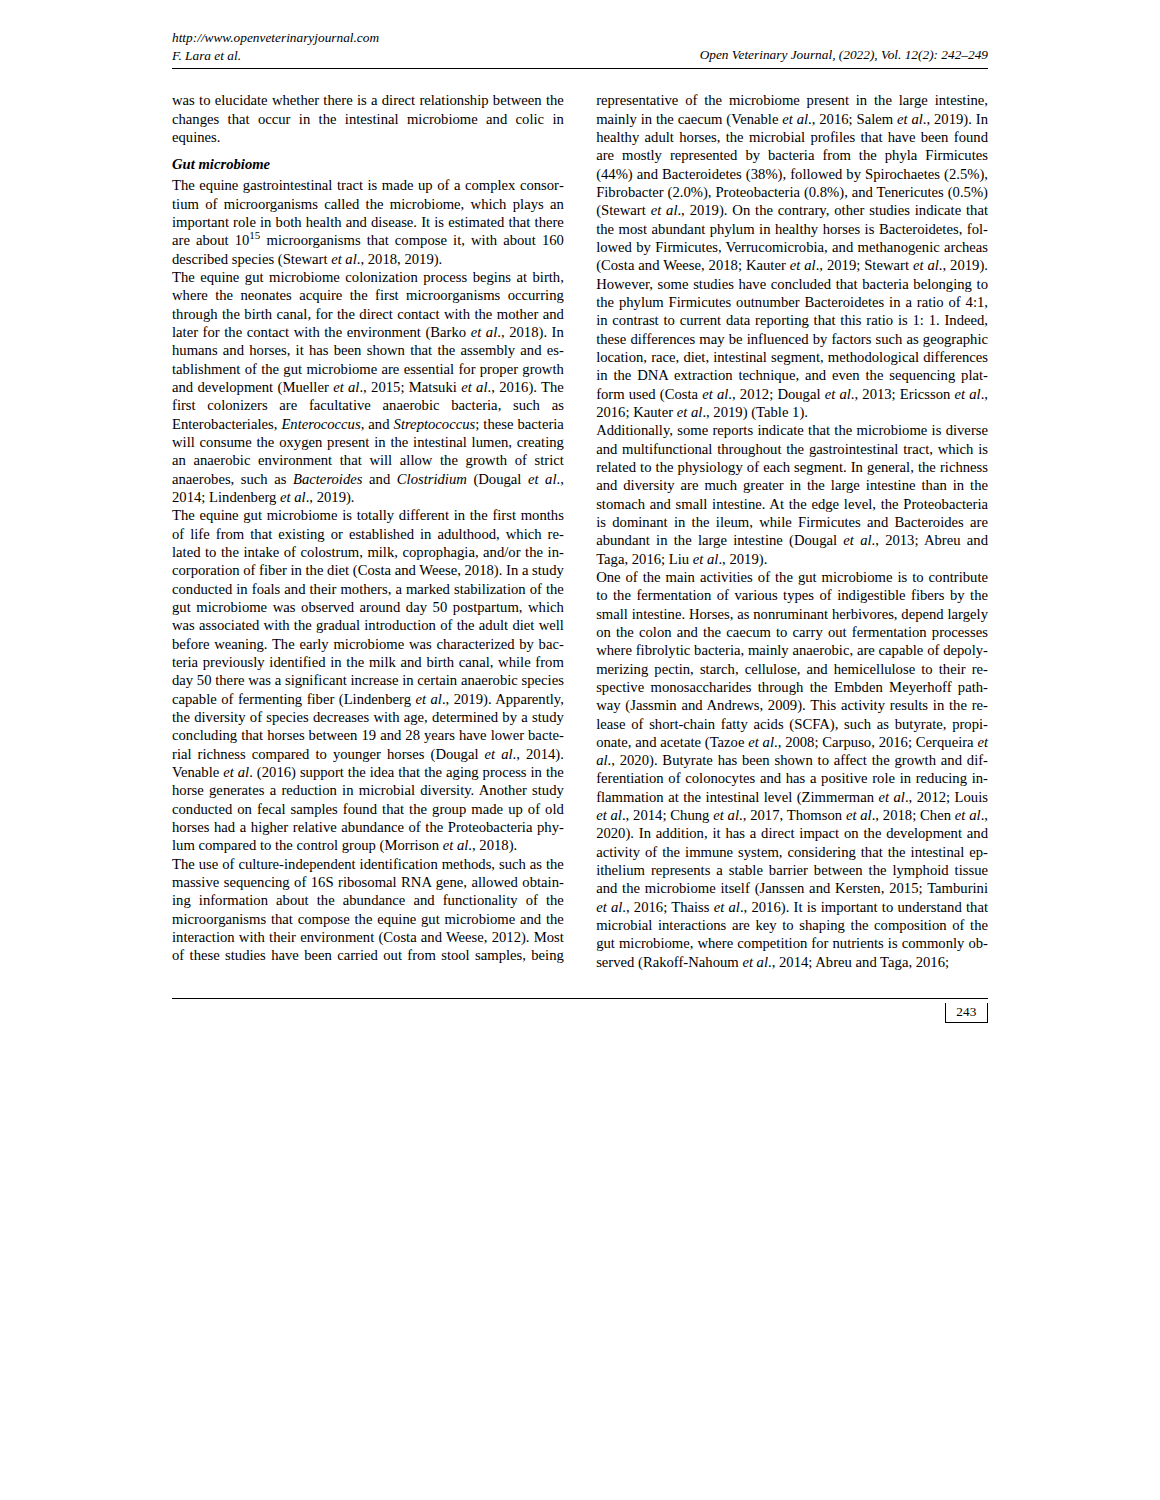http://www.openveterinaryjournal.com
F. Lara et al.
Open Veterinary Journal, (2022), Vol. 12(2): 242–249
was to elucidate whether there is a direct relationship between the changes that occur in the intestinal microbiome and colic in equines.
Gut microbiome
The equine gastrointestinal tract is made up of a complex consortium of microorganisms called the microbiome, which plays an important role in both health and disease. It is estimated that there are about 1015 microorganisms that compose it, with about 160 described species (Stewart et al., 2018, 2019).
The equine gut microbiome colonization process begins at birth, where the neonates acquire the first microorganisms occurring through the birth canal, for the direct contact with the mother and later for the contact with the environment (Barko et al., 2018). In humans and horses, it has been shown that the assembly and establishment of the gut microbiome are essential for proper growth and development (Mueller et al., 2015; Matsuki et al., 2016). The first colonizers are facultative anaerobic bacteria, such as Enterobacteriales, Enterococcus, and Streptococcus; these bacteria will consume the oxygen present in the intestinal lumen, creating an anaerobic environment that will allow the growth of strict anaerobes, such as Bacteroides and Clostridium (Dougal et al., 2014; Lindenberg et al., 2019).
The equine gut microbiome is totally different in the first months of life from that existing or established in adulthood, which related to the intake of colostrum, milk, coprophagia, and/or the incorporation of fiber in the diet (Costa and Weese, 2018). In a study conducted in foals and their mothers, a marked stabilization of the gut microbiome was observed around day 50 postpartum, which was associated with the gradual introduction of the adult diet well before weaning. The early microbiome was characterized by bacteria previously identified in the milk and birth canal, while from day 50 there was a significant increase in certain anaerobic species capable of fermenting fiber (Lindenberg et al., 2019). Apparently, the diversity of species decreases with age, determined by a study concluding that horses between 19 and 28 years have lower bacterial richness compared to younger horses (Dougal et al., 2014). Venable et al. (2016) support the idea that the aging process in the horse generates a reduction in microbial diversity. Another study conducted on fecal samples found that the group made up of old horses had a higher relative abundance of the Proteobacteria phylum compared to the control group (Morrison et al., 2018).
The use of culture-independent identification methods, such as the massive sequencing of 16S ribosomal RNA gene, allowed obtaining information about the abundance and functionality of the microorganisms that compose the equine gut microbiome and the interaction with their environment (Costa and Weese, 2012). Most of these studies have been carried out from stool samples, being representative of the microbiome present in the large intestine, mainly in the caecum (Venable et al., 2016; Salem et al., 2019). In healthy adult horses, the microbial profiles that have been found are mostly represented by bacteria from the phyla Firmicutes (44%) and Bacteroidetes (38%), followed by Spirochaetes (2.5%), Fibrobacter (2.0%), Proteobacteria (0.8%), and Tenericutes (0.5%) (Stewart et al., 2019). On the contrary, other studies indicate that the most abundant phylum in healthy horses is Bacteroidetes, followed by Firmicutes, Verrucomicrobia, and methanogenic archeas (Costa and Weese, 2018; Kauter et al., 2019; Stewart et al., 2019). However, some studies have concluded that bacteria belonging to the phylum Firmicutes outnumber Bacteroidetes in a ratio of 4:1, in contrast to current data reporting that this ratio is 1: 1. Indeed, these differences may be influenced by factors such as geographic location, race, diet, intestinal segment, methodological differences in the DNA extraction technique, and even the sequencing platform used (Costa et al., 2012; Dougal et al., 2013; Ericsson et al., 2016; Kauter et al., 2019) (Table 1).
Additionally, some reports indicate that the microbiome is diverse and multifunctional throughout the gastrointestinal tract, which is related to the physiology of each segment. In general, the richness and diversity are much greater in the large intestine than in the stomach and small intestine. At the edge level, the Proteobacteria is dominant in the ileum, while Firmicutes and Bacteroides are abundant in the large intestine (Dougal et al., 2013; Abreu and Taga, 2016; Liu et al., 2019).
One of the main activities of the gut microbiome is to contribute to the fermentation of various types of indigestible fibers by the small intestine. Horses, as nonruminant herbivores, depend largely on the colon and the caecum to carry out fermentation processes where fibrolytic bacteria, mainly anaerobic, are capable of depolymerizing pectin, starch, cellulose, and hemicellulose to their respective monosaccharides through the Embden Meyerhoff pathway (Jassmin and Andrews, 2009). This activity results in the release of short-chain fatty acids (SCFA), such as butyrate, propionate, and acetate (Tazoe et al., 2008; Carpuso, 2016; Cerqueira et al., 2020). Butyrate has been shown to affect the growth and differentiation of colonocytes and has a positive role in reducing inflammation at the intestinal level (Zimmerman et al., 2012; Louis et al., 2014; Chung et al., 2017, Thomson et al., 2018; Chen et al., 2020). In addition, it has a direct impact on the development and activity of the immune system, considering that the intestinal epithelium represents a stable barrier between the lymphoid tissue and the microbiome itself (Janssen and Kersten, 2015; Tamburini et al., 2016; Thaiss et al., 2016). It is important to understand that microbial interactions are key to shaping the composition of the gut microbiome, where competition for nutrients is commonly observed (Rakoff-Nahoum et al., 2014; Abreu and Taga, 2016;
243